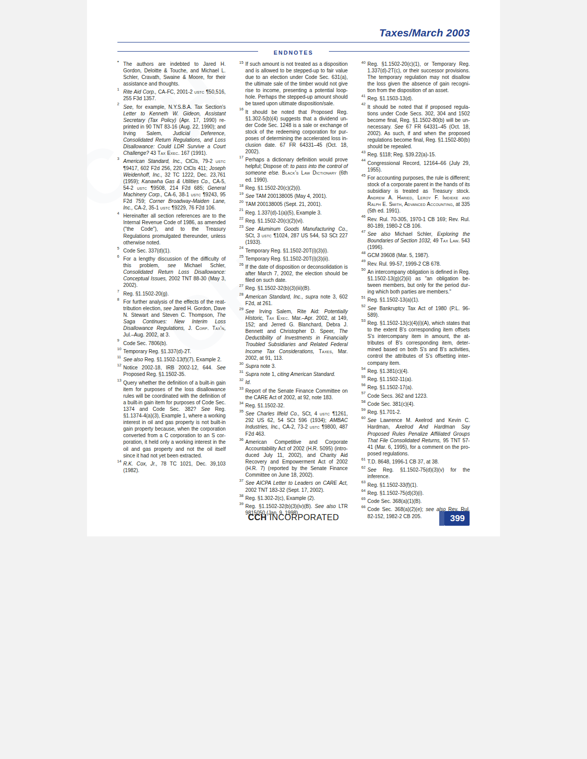CCH CCH
Taxes/March 2003
Endnotes
The authors are indebted to Jared H. Gordon, Deloitte & Touche, and Michael L. Schler, Cravath, Swaine & Moore, for their assistance and thoughts.
Rite Aid Corp., CA-FC, 2001-2 ustc ¶50,516, 255 F3d 1357.
See, for example, N.Y.S.B.A. Tax Section's Letter to Kenneth W. Gideon, Assistant Secretary (Tax Policy) (Apr. 17, 1990) reprinted in 90 TNT 83-16 (Aug. 22, 1990); and Irving Salem, Judicial Deference, Consolidated Return Regulations, and Loss Disallowance: Could LDR Survive a Court Challenge? 43 Tax Exec. 167 (1991).
American Standard, Inc., CtCls, 79-2 ustc ¶9417, 602 F2d 256, 220 CtCls 411; Joseph Weidenhoff, Inc., 32 TC 1222, Dec. 23,761 (1959); Kanawha Gas & Utilities Co., CA-5, 54-2 ustc ¶9508, 214 F2d 685; General Machinery Corp., CA-6, 38-1 ustc ¶9243, 95 F2d 759; Corner Broadway-Maiden Lane, Inc., CA-2, 35-1 ustc ¶9229, 76 F2d 106.
Hereinafter all section references are to the Internal Revenue Code of 1986, as amended ("the Code"), and to the Treasury Regulations promulgated thereunder, unless otherwise noted.
Code Sec. 337(d)(1).
For a lengthy discussion of the difficulty of this problem, see Michael Schler, Consolidated Return Loss Disallowance: Conceptual Issues, 2002 TNT 88-30 (May 3, 2002).
Reg. §1.1502-20(g).
For further analysis of the effects of the reattribution election, see Jared H. Gordon, Dave N. Stewart and Steven C. Thompson, The Saga Continues: New Interim Loss Disallowance Regulations, J. Corp. Tax'n, Jul.–Aug. 2002, at 3.
Code Sec. 7806(b).
Temporary Reg. §1.337(d)-2T.
See also Reg. §1.1502-13(f)(7), Example 2.
Notice 2002-18, IRB 2002-12, 644. See Proposed Reg. §1.1502-35.
Query whether the definition of a built-in gain item for purposes of the loss disallowance rules will be coordinated with the definition of a built-in gain item for purposes of Code Sec. 1374 and Code Sec. 382? See Reg. §1.1374-4(a)(3), Example 1, where a working interest in oil and gas property is not built-in gain property because, when the corporation converted from a C corporation to an S corporation, it held only a working interest in the oil and gas property and not the oil itself since it had not yet been extracted.
R.K. Cox, Jr., 78 TC 1021, Dec. 39,103 (1982).
If such amount is not treated as a disposition and is allowed to be stepped-up to fair value due to an election under Code Sec. 631(a), the ultimate sale of the timber would not give rise to income, presenting a potential loophole. Perhaps the stepped-up amount should be taxed upon ultimate disposition/sale.
It should be noted that Proposed Reg. §1.302-5(b)(4) suggests that a dividend under Code Sec. 1248 is a sale or exchange of stock of the redeeming corporation for purposes of determining the accelerated loss inclusion date. 67 FR 64331–45 (Oct. 18, 2002).
Perhaps a dictionary definition would prove helpful; Dispose of: to pass into the control of someone else. Black's Law Dictionary (6th ed. 1990).
Reg. §1.1502-20(c)(2)(i).
See TAM 200138005 (May 4, 2001).
TAM 200138005 (Sept. 21, 2001).
Reg. 1.337(d)-1(a)(5), Example 3.
Reg. §1.1502-20(c)(2)(vi).
See Aluminum Goods Manufacturing Co., SCt, 3 ustc ¶1024, 287 US 544, 53 SCt 227 (1933).
Temporary Reg. §1.1502-20T(i)(3)(i).
Temporary Reg. §1.1502-20T(i)(3)(ii).
If the date of disposition or deconsolidation is after March 7, 2002, the election should be filed on such date.
Reg. §1.1502-32(b)(3)(iii)(B).
American Standard, Inc., supra note 3, 602 F2d, at 261.
See Irving Salem, Rite Aid: Potentially Historic, Tax Exec. Mar.–Apr. 2002, at 149, 152; and Jerred G. Blanchard, Debra J. Bennett and Christopher D. Speer, The Deductibility of Investments in Financially Troubled Subsidiaries and Related Federal Income Tax Considerations, Taxes, Mar. 2002, at 91, 113.
Supra note 3.
Supra note 1, citing American Standard.
Id.
Report of the Senate Finance Committee on the CARE Act of 2002, at 92, note 183.
Reg. §1.1502-32.
See Charles Ilfeld Co., SCt, 4 ustc ¶1261, 292 US 62, 54 SCt 596 (1934); AMBAC Industries, Inc., CA-2, 73-2 ustc ¶9800, 487 F2d 463.
American Competitive and Corporate Accountability Act of 2002 (H.R. 5095) (introduced July 11, 2002), and Charity Aid Recovery and Empowerment Act of 2002 (H.R. 7) (reported by the Senate Finance Committee on June 18, 2002).
See AICPA Letter to Leaders on CARE Act, 2002 TNT 183-32 (Sept. 17, 2002).
Reg. §1.302-2(c), Example (2).
Reg. §1.1502-32(b)(3)(iv)(B). See also LTR 9815050 (Jan. 9, 1998).
Reg. §1.1502-20(c)(1), or Temporary Reg. 1.337(d)-2T(c), or their successor provisions. The temporary regulation may not disallow the loss given the absence of gain recognition from the disposition of an asset.
Reg. §1.1503-13(d).
It should be noted that if proposed regulations under Code Secs. 302, 304 and 1502 become final, Reg. §1.1502-80(b) will be unnecessary. See 67 FR 64331–45 (Oct. 18, 2002). As such, if and when the proposed regulations become final, Reg. §1.1502-80(b) should be repealed.
Reg. §118; Reg. §39.22(a)-15.
Congressional Record, 12164–66 (July 29, 1955).
For accounting purposes, the rule is different; stock of a corporate parent in the hands of its subsidiary is treated as Treasury stock. Andrew A. Haried, Leroy F. Imdieke and Ralph E. Smith, Advanced Accounting, at 335 (5th ed. 1991).
Rev. Rul. 70-305, 1970-1 CB 169; Rev. Rul. 80-189, 1980-2 CB 106.
See also Michael Schler, Exploring the Boundaries of Section 1032, 49 Tax Law. 543 (1996).
GCM 39608 (Mar. 5, 1987).
Rev. Rul. 99-57, 1999-2 CB 678.
An intercompany obligation is defined in Reg. §1.1502-13(g)(2)(ii) as "an obligation between members, but only for the period during which both parties are members."
Reg. §1.1502-13(a)(1).
See Bankruptcy Tax Act of 1980 (P.L. 96-589).
Reg. §1.1502-13(c)(4)(i)(A), which states that to the extent B's corresponding item offsets S's intercompany item in amount, the attributes of B's corresponding item, determined based on both S's and B's activities, control the attributes of S's offsetting intercompany item.
Reg. §1.381(c)(4).
Reg. §1.1502-11(a).
Reg. §1.1502-17(a).
Code Secs. 362 and 1223.
Code Sec. 381(c)(4).
Reg. §1.701-2.
See Lawrence M. Axelrod and Kevin C. Hardman, Axelrod And Hardman Say Proposed Rules Penalize Affiliated Groups That File Consolidated Returns, 95 TNT 57-41 (Mar. 6, 1995), for a comment on the proposed regulations.
T.D. 8648, 1996-1 CB 37, at 38.
See Reg. §1.1502-75(d)(3)(v) for the inference.
Reg. §1.1502-33(f)(1).
Reg. §1.1502-75(d)(3)(i).
Code Sec. 368(a)(1)(B).
Code Sec. 368(a)(2)(e); see also Rev. Rul. 82-152, 1982-2 CB 205.
CCH INCORPORATED
399